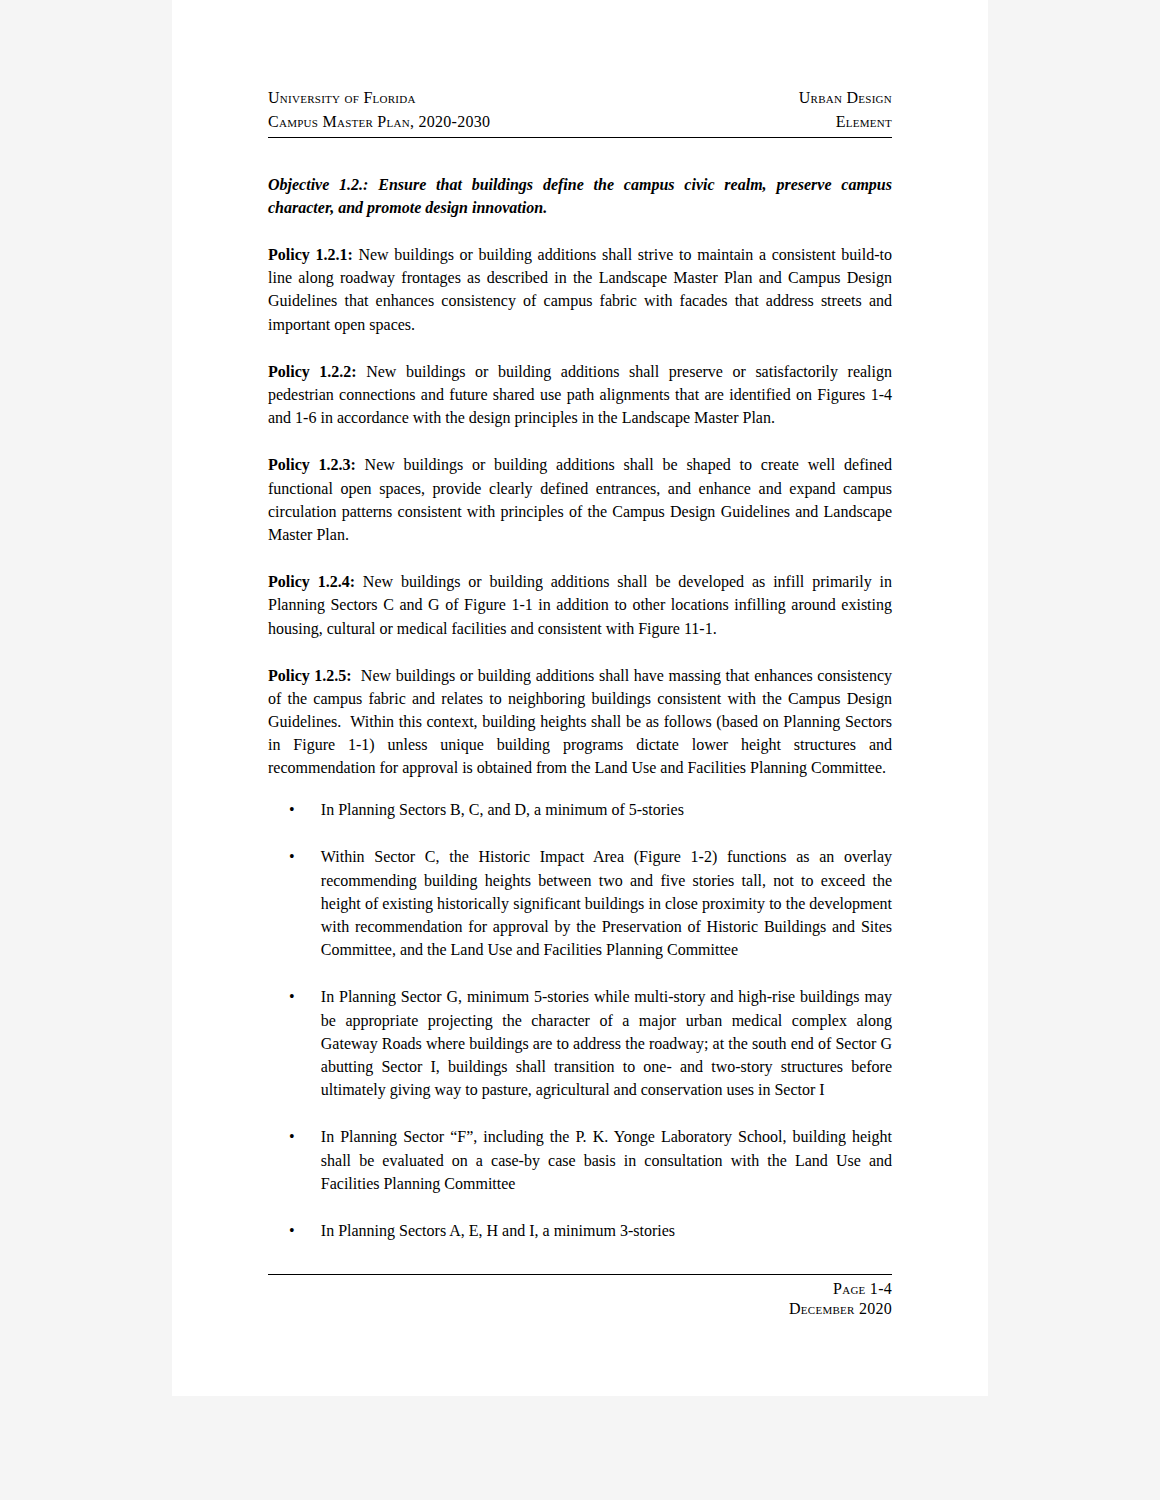| University of Florida | Urban Design |
| Campus Master Plan, 2020-2030 | Element |
Objective 1.2.: Ensure that buildings define the campus civic realm, preserve campus character, and promote design innovation.
Policy 1.2.1: New buildings or building additions shall strive to maintain a consistent build-to line along roadway frontages as described in the Landscape Master Plan and Campus Design Guidelines that enhances consistency of campus fabric with facades that address streets and important open spaces.
Policy 1.2.2: New buildings or building additions shall preserve or satisfactorily realign pedestrian connections and future shared use path alignments that are identified on Figures 1-4 and 1-6 in accordance with the design principles in the Landscape Master Plan.
Policy 1.2.3: New buildings or building additions shall be shaped to create well defined functional open spaces, provide clearly defined entrances, and enhance and expand campus circulation patterns consistent with principles of the Campus Design Guidelines and Landscape Master Plan.
Policy 1.2.4: New buildings or building additions shall be developed as infill primarily in Planning Sectors C and G of Figure 1-1 in addition to other locations infilling around existing housing, cultural or medical facilities and consistent with Figure 11-1.
Policy 1.2.5: New buildings or building additions shall have massing that enhances consistency of the campus fabric and relates to neighboring buildings consistent with the Campus Design Guidelines. Within this context, building heights shall be as follows (based on Planning Sectors in Figure 1-1) unless unique building programs dictate lower height structures and recommendation for approval is obtained from the Land Use and Facilities Planning Committee.
In Planning Sectors B, C, and D, a minimum of 5-stories
Within Sector C, the Historic Impact Area (Figure 1-2) functions as an overlay recommending building heights between two and five stories tall, not to exceed the height of existing historically significant buildings in close proximity to the development with recommendation for approval by the Preservation of Historic Buildings and Sites Committee, and the Land Use and Facilities Planning Committee
In Planning Sector G, minimum 5-stories while multi-story and high-rise buildings may be appropriate projecting the character of a major urban medical complex along Gateway Roads where buildings are to address the roadway; at the south end of Sector G abutting Sector I, buildings shall transition to one- and two-story structures before ultimately giving way to pasture, agricultural and conservation uses in Sector I
In Planning Sector “F”, including the P. K. Yonge Laboratory School, building height shall be evaluated on a case-by case basis in consultation with the Land Use and Facilities Planning Committee
In Planning Sectors A, E, H and I, a minimum 3-stories
Page 1-4
December 2020